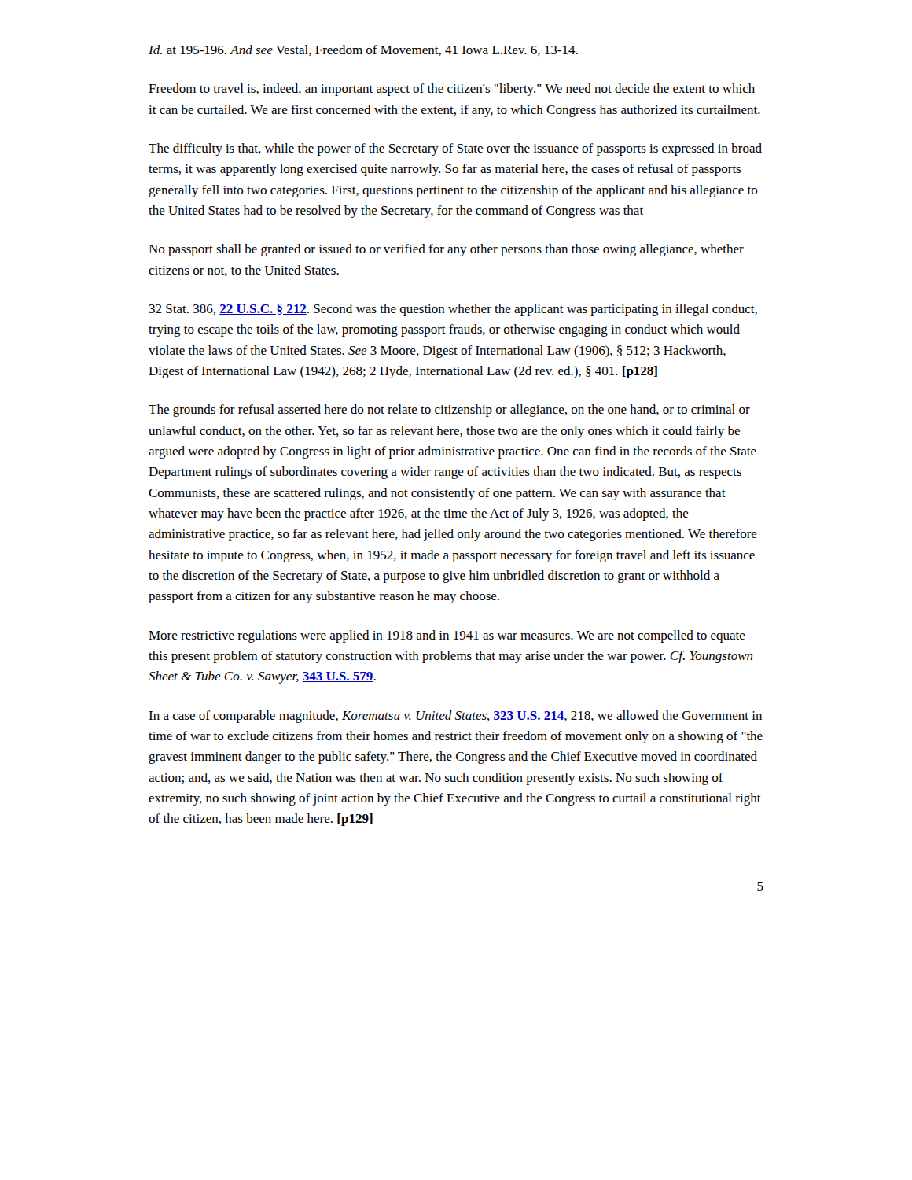Id. at 195-196. And see Vestal, Freedom of Movement, 41 Iowa L.Rev. 6, 13-14.
Freedom to travel is, indeed, an important aspect of the citizen's "liberty." We need not decide the extent to which it can be curtailed. We are first concerned with the extent, if any, to which Congress has authorized its curtailment.
The difficulty is that, while the power of the Secretary of State over the issuance of passports is expressed in broad terms, it was apparently long exercised quite narrowly. So far as material here, the cases of refusal of passports generally fell into two categories. First, questions pertinent to the citizenship of the applicant and his allegiance to the United States had to be resolved by the Secretary, for the command of Congress was that
No passport shall be granted or issued to or verified for any other persons than those owing allegiance, whether citizens or not, to the United States.
32 Stat. 386, 22 U.S.C. § 212. Second was the question whether the applicant was participating in illegal conduct, trying to escape the toils of the law, promoting passport frauds, or otherwise engaging in conduct which would violate the laws of the United States. See 3 Moore, Digest of International Law (1906), § 512; 3 Hackworth, Digest of International Law (1942), 268; 2 Hyde, International Law (2d rev. ed.), § 401. [p128]
The grounds for refusal asserted here do not relate to citizenship or allegiance, on the one hand, or to criminal or unlawful conduct, on the other. Yet, so far as relevant here, those two are the only ones which it could fairly be argued were adopted by Congress in light of prior administrative practice. One can find in the records of the State Department rulings of subordinates covering a wider range of activities than the two indicated. But, as respects Communists, these are scattered rulings, and not consistently of one pattern. We can say with assurance that whatever may have been the practice after 1926, at the time the Act of July 3, 1926, was adopted, the administrative practice, so far as relevant here, had jelled only around the two categories mentioned. We therefore hesitate to impute to Congress, when, in 1952, it made a passport necessary for foreign travel and left its issuance to the discretion of the Secretary of State, a purpose to give him unbridled discretion to grant or withhold a passport from a citizen for any substantive reason he may choose.
More restrictive regulations were applied in 1918 and in 1941 as war measures. We are not compelled to equate this present problem of statutory construction with problems that may arise under the war power. Cf. Youngstown Sheet & Tube Co. v. Sawyer, 343 U.S. 579.
In a case of comparable magnitude, Korematsu v. United States, 323 U.S. 214, 218, we allowed the Government in time of war to exclude citizens from their homes and restrict their freedom of movement only on a showing of "the gravest imminent danger to the public safety." There, the Congress and the Chief Executive moved in coordinated action; and, as we said, the Nation was then at war. No such condition presently exists. No such showing of extremity, no such showing of joint action by the Chief Executive and the Congress to curtail a constitutional right of the citizen, has been made here. [p129]
5